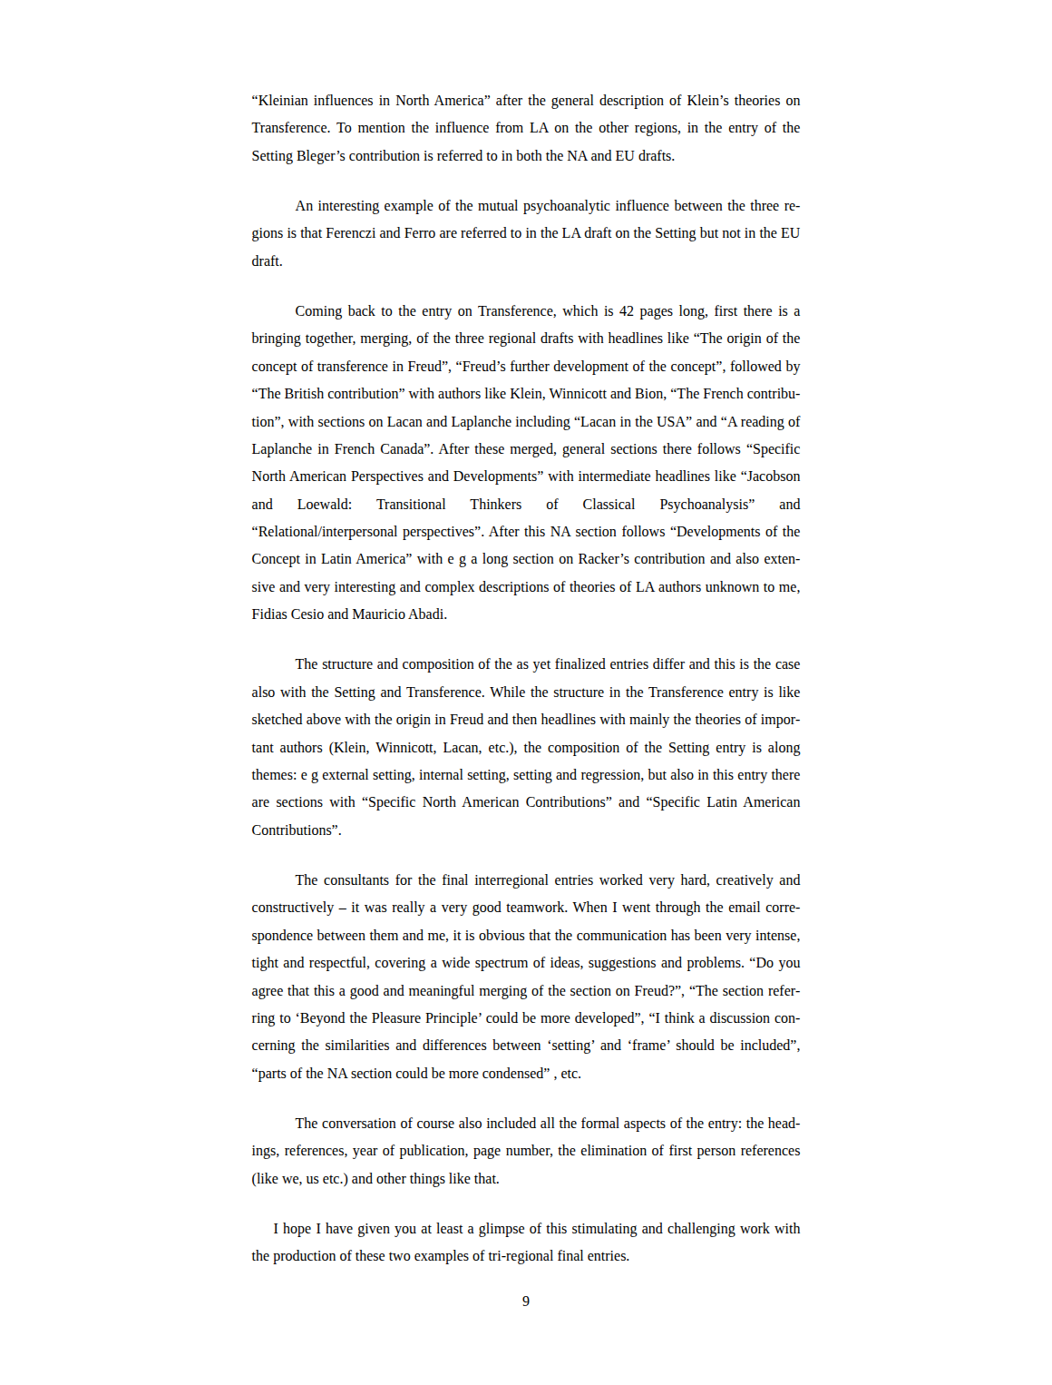“Kleinian influences in North America” after the general description of Klein’s theories on Transference. To mention the influence from LA on the other regions, in the entry of the Setting Bleger’s contribution is referred to in both the NA and EU drafts.
An interesting example of the mutual psychoanalytic influence between the three regions is that Ferenczi and Ferro are referred to in the LA draft on the Setting but not in the EU draft.
Coming back to the entry on Transference, which is 42 pages long, first there is a bringing together, merging, of the three regional drafts with headlines like “The origin of the concept of transference in Freud”, “Freud’s further development of the concept”, followed by “The British contribution” with authors like Klein, Winnicott and Bion, “The French contribution”, with sections on Lacan and Laplanche including “Lacan in the USA” and “A reading of Laplanche in French Canada”. After these merged, general sections there follows “Specific North American Perspectives and Developments” with intermediate headlines like “Jacobson and Loewald: Transitional Thinkers of Classical Psychoanalysis” and “Relational/interpersonal perspectives”. After this NA section follows “Developments of the Concept in Latin America” with e g a long section on Racker’s contribution and also extensive and very interesting and complex descriptions of theories of LA authors unknown to me, Fidias Cesio and Mauricio Abadi.
The structure and composition of the as yet finalized entries differ and this is the case also with the Setting and Transference. While the structure in the Transference entry is like sketched above with the origin in Freud and then headlines with mainly the theories of important authors (Klein, Winnicott, Lacan, etc.), the composition of the Setting entry is along themes: e g external setting, internal setting, setting and regression, but also in this entry there are sections with “Specific North American Contributions” and “Specific Latin American Contributions”.
The consultants for the final interregional entries worked very hard, creatively and constructively – it was really a very good teamwork. When I went through the email correspondence between them and me, it is obvious that the communication has been very intense, tight and respectful, covering a wide spectrum of ideas, suggestions and problems. “Do you agree that this a good and meaningful merging of the section on Freud?”, “The section referring to ‘Beyond the Pleasure Principle’ could be more developed”, “I think a discussion concerning the similarities and differences between ‘setting’ and ‘frame’ should be included”, “parts of the NA section could be more condensed” , etc.
The conversation of course also included all the formal aspects of the entry: the headings, references, year of publication, page number, the elimination of first person references (like we, us etc.) and other things like that.
I hope I have given you at least a glimpse of this stimulating and challenging work with the production of these two examples of tri-regional final entries.
9